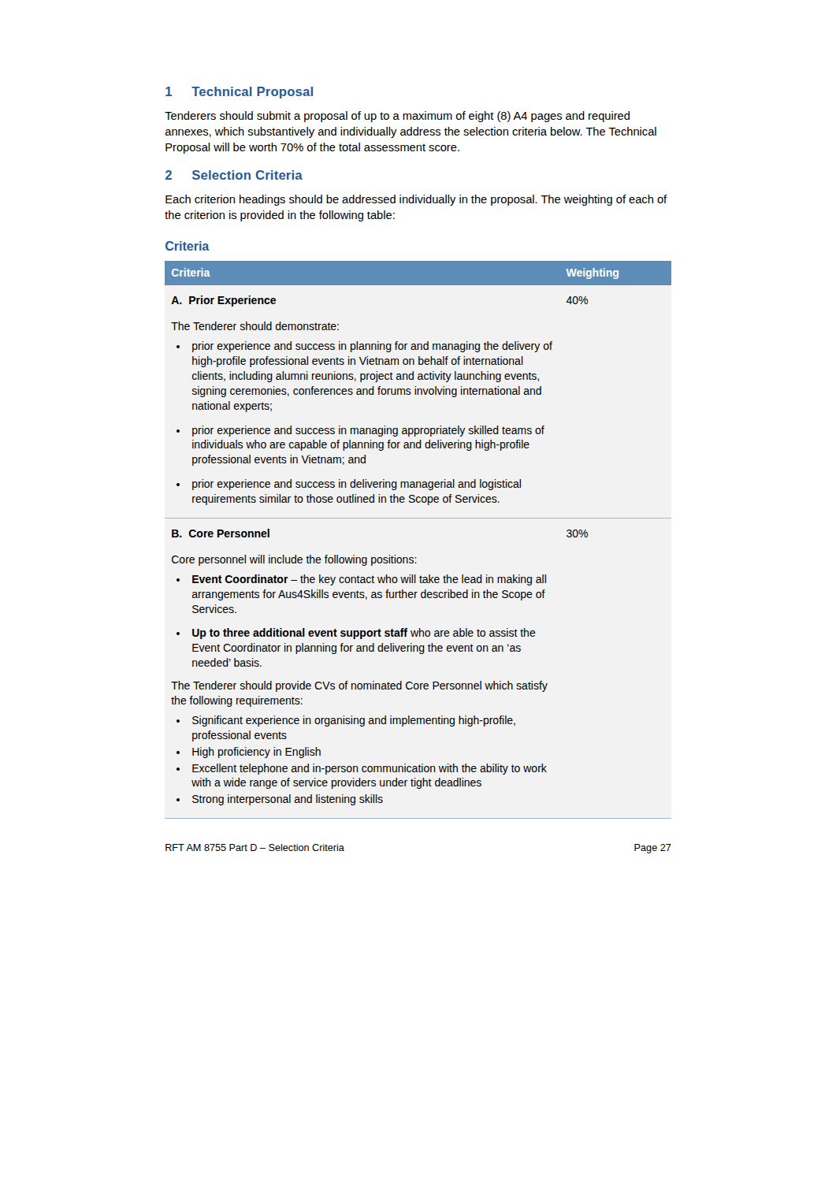1 Technical Proposal
Tenderers should submit a proposal of up to a maximum of eight (8) A4 pages and required annexes, which substantively and individually address the selection criteria below. The Technical Proposal will be worth 70% of the total assessment score.
2 Selection Criteria
Each criterion headings should be addressed individually in the proposal. The weighting of each of the criterion is provided in the following table:
Criteria
| Criteria | Weighting |
| --- | --- |
| A. Prior Experience The Tenderer should demonstrate: prior experience and success in planning for and managing the delivery of high-profile professional events in Vietnam on behalf of international clients, including alumni reunions, project and activity launching events, signing ceremonies, conferences and forums involving international and national experts; prior experience and success in managing appropriately skilled teams of individuals who are capable of planning for and delivering high-profile professional events in Vietnam; and prior experience and success in delivering managerial and logistical requirements similar to those outlined in the Scope of Services. | 40% |
| B. Core Personnel Core personnel will include the following positions: Event Coordinator – the key contact who will take the lead in making all arrangements for Aus4Skills events, as further described in the Scope of Services. Up to three additional event support staff who are able to assist the Event Coordinator in planning for and delivering the event on an ‘as needed’ basis. The Tenderer should provide CVs of nominated Core Personnel which satisfy the following requirements: Significant experience in organising and implementing high-profile, professional events High proficiency in English Excellent telephone and in-person communication with the ability to work with a wide range of service providers under tight deadlines Strong interpersonal and listening skills | 30% |
RFT AM 8755 Part D – Selection Criteria Page 27